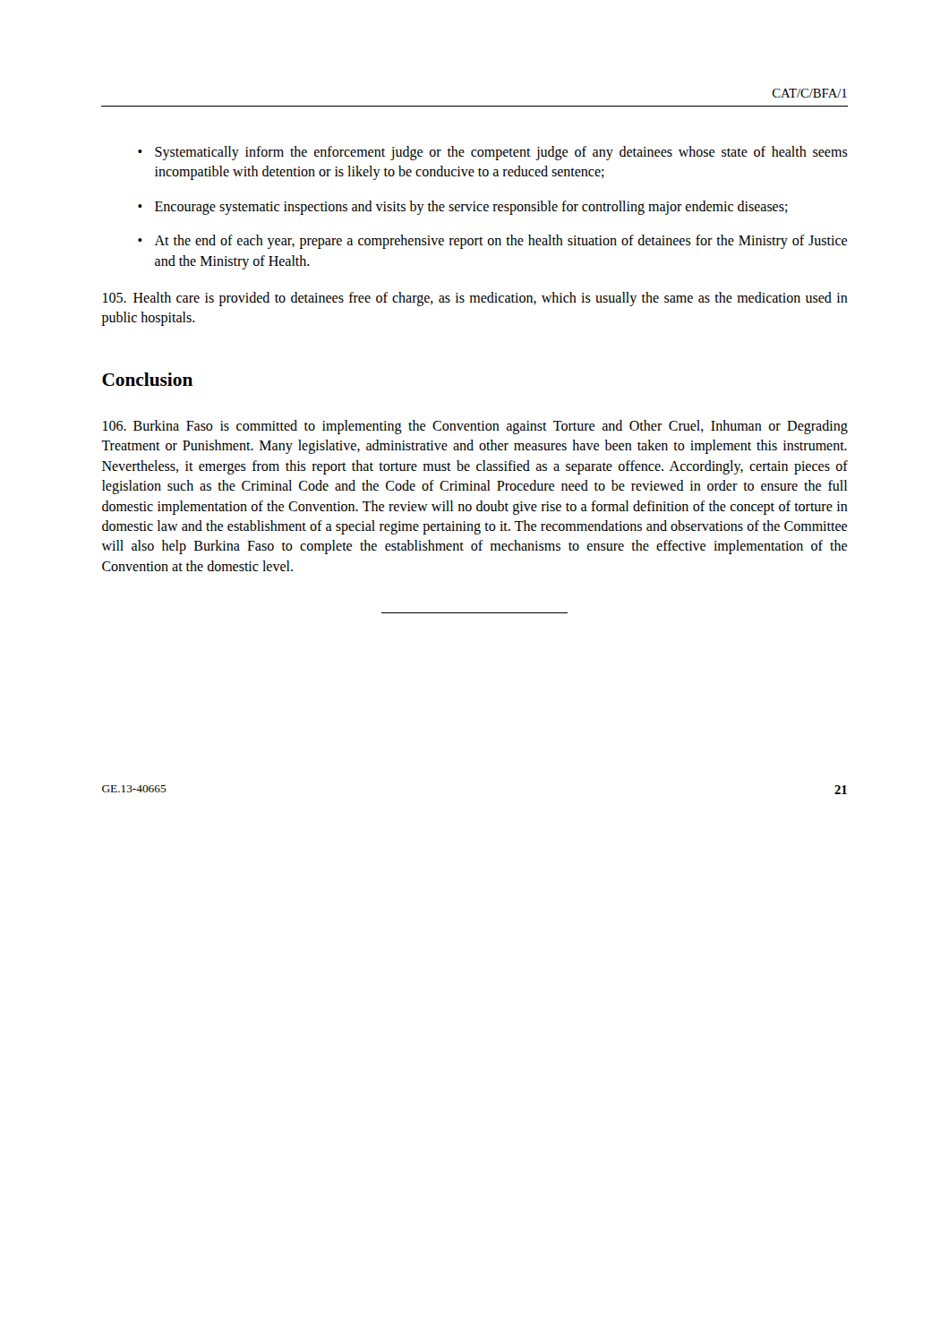CAT/C/BFA/1
Systematically inform the enforcement judge or the competent judge of any detainees whose state of health seems incompatible with detention or is likely to be conducive to a reduced sentence;
Encourage systematic inspections and visits by the service responsible for controlling major endemic diseases;
At the end of each year, prepare a comprehensive report on the health situation of detainees for the Ministry of Justice and the Ministry of Health.
105. Health care is provided to detainees free of charge, as is medication, which is usually the same as the medication used in public hospitals.
Conclusion
106. Burkina Faso is committed to implementing the Convention against Torture and Other Cruel, Inhuman or Degrading Treatment or Punishment. Many legislative, administrative and other measures have been taken to implement this instrument. Nevertheless, it emerges from this report that torture must be classified as a separate offence. Accordingly, certain pieces of legislation such as the Criminal Code and the Code of Criminal Procedure need to be reviewed in order to ensure the full domestic implementation of the Convention. The review will no doubt give rise to a formal definition of the concept of torture in domestic law and the establishment of a special regime pertaining to it. The recommendations and observations of the Committee will also help Burkina Faso to complete the establishment of mechanisms to ensure the effective implementation of the Convention at the domestic level.
GE.13-40665 21